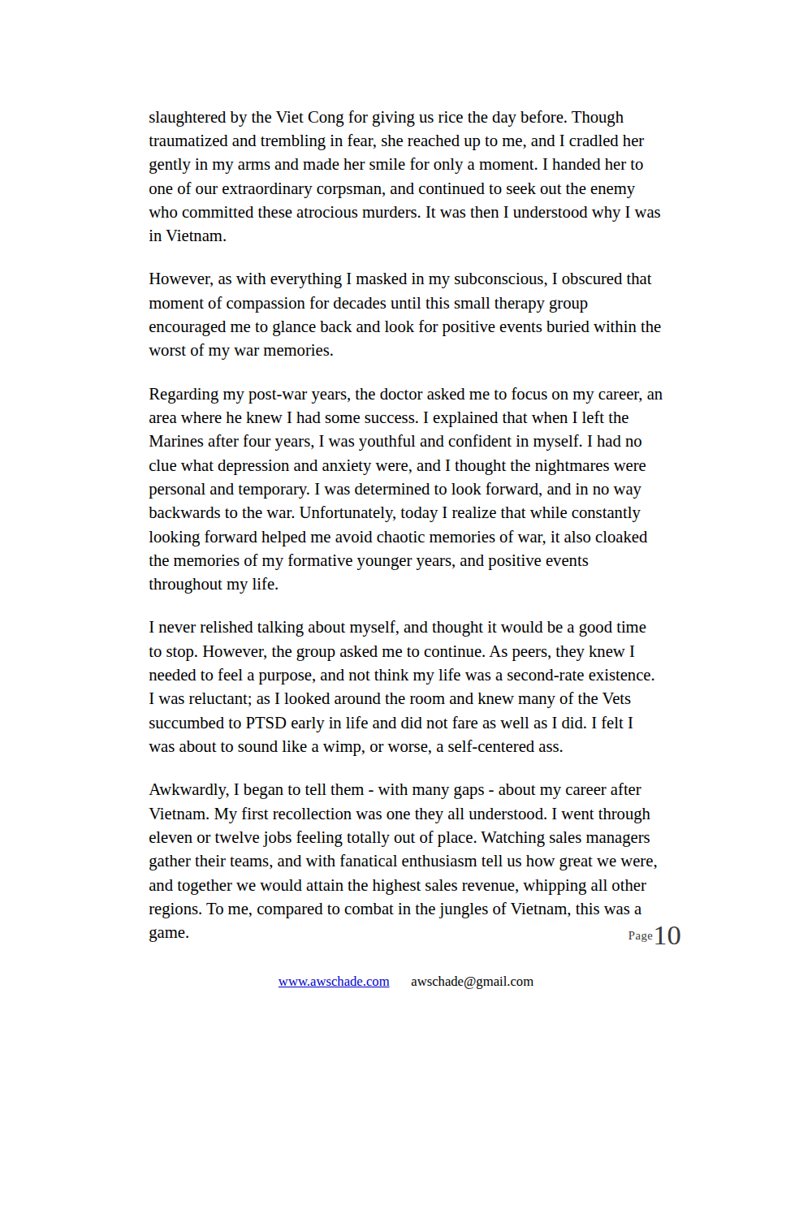slaughtered by the Viet Cong for giving us rice the day before. Though traumatized and trembling in fear, she reached up to me, and I cradled her gently in my arms and made her smile for only a moment. I handed her to one of our extraordinary corpsman, and continued to seek out the enemy who committed these atrocious murders. It was then I understood why I was in Vietnam.
However, as with everything I masked in my subconscious, I obscured that moment of compassion for decades until this small therapy group encouraged me to glance back and look for positive events buried within the worst of my war memories.
Regarding my post-war years, the doctor asked me to focus on my career, an area where he knew I had some success. I explained that when I left the Marines after four years, I was youthful and confident in myself. I had no clue what depression and anxiety were, and I thought the nightmares were personal and temporary. I was determined to look forward, and in no way backwards to the war. Unfortunately, today I realize that while constantly looking forward helped me avoid chaotic memories of war, it also cloaked the memories of my formative younger years, and positive events throughout my life.
I never relished talking about myself, and thought it would be a good time to stop. However, the group asked me to continue. As peers, they knew I needed to feel a purpose, and not think my life was a second-rate existence. I was reluctant; as I looked around the room and knew many of the Vets succumbed to PTSD early in life and did not fare as well as I did. I felt I was about to sound like a wimp, or worse, a self-centered ass.
Awkwardly, I began to tell them - with many gaps - about my career after Vietnam. My first recollection was one they all understood. I went through eleven or twelve jobs feeling totally out of place. Watching sales managers gather their teams, and with fanatical enthusiasm tell us how great we were, and together we would attain the highest sales revenue, whipping all other regions. To me, compared to combat in the jungles of Vietnam, this was a game.
Page10
www.awschade.com awschade@gmail.com